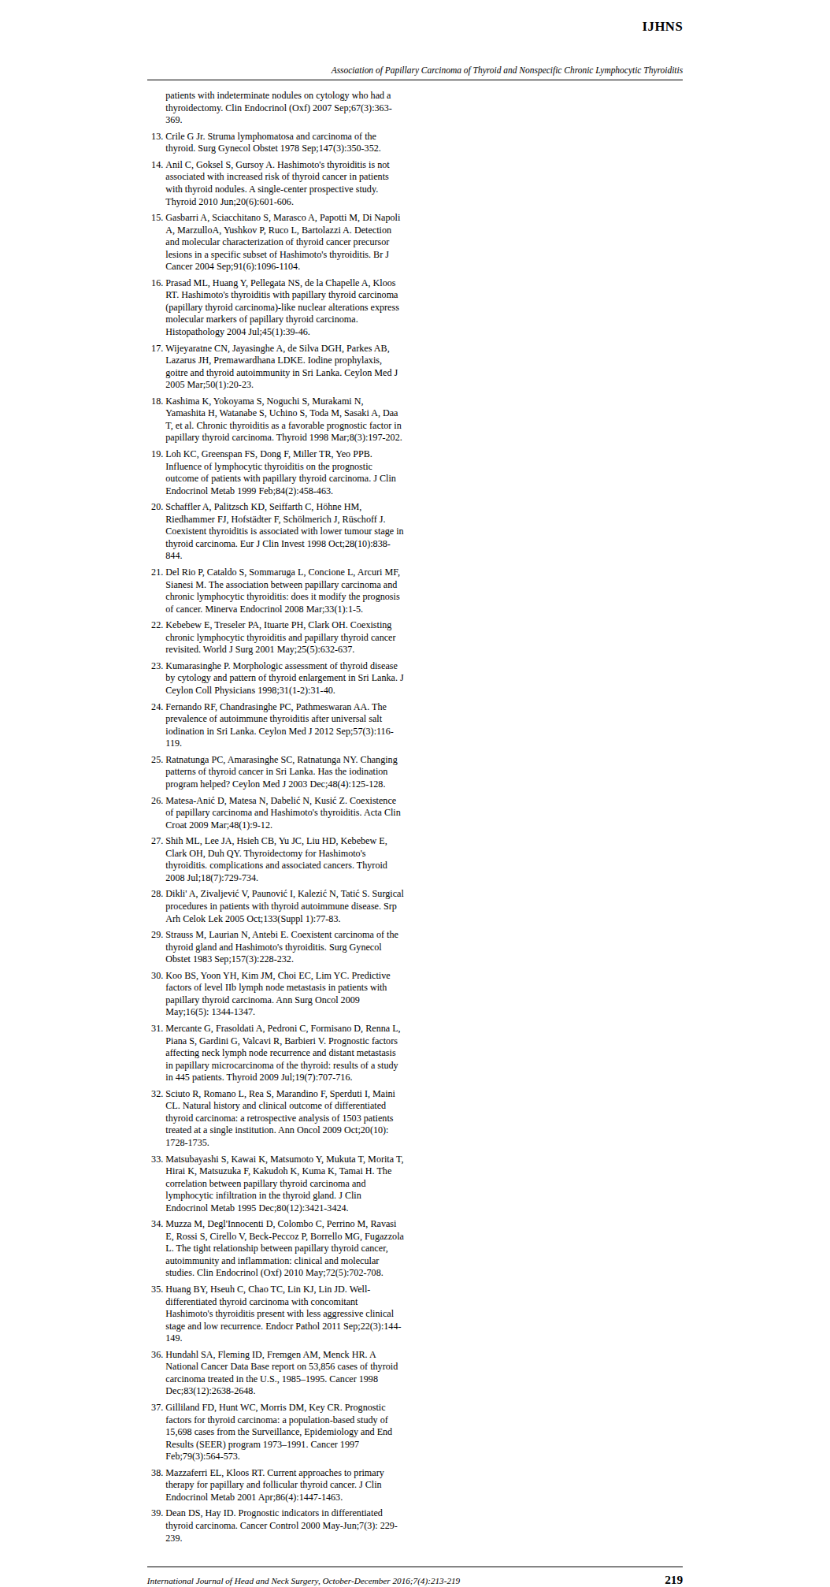IJHNS
Association of Papillary Carcinoma of Thyroid and Nonspecific Chronic Lymphocytic Thyroiditis
patients with indeterminate nodules on cytology who had a thyroidectomy. Clin Endocrinol (Oxf) 2007 Sep;67(3):363-369.
13. Crile G Jr. Struma lymphomatosa and carcinoma of the thyroid. Surg Gynecol Obstet 1978 Sep;147(3):350-352.
14. Anil C, Goksel S, Gursoy A. Hashimoto's thyroiditis is not associated with increased risk of thyroid cancer in patients with thyroid nodules. A single-center prospective study. Thyroid 2010 Jun;20(6):601-606.
15. Gasbarri A, Sciacchitano S, Marasco A, Papotti M, Di Napoli A, MarzulloA, Yushkov P, Ruco L, Bartolazzi A. Detection and molecular characterization of thyroid cancer precursor lesions in a specific subset of Hashimoto's thyroiditis. Br J Cancer 2004 Sep;91(6):1096-1104.
16. Prasad ML, Huang Y, Pellegata NS, de la Chapelle A, Kloos RT. Hashimoto's thyroiditis with papillary thyroid carcinoma (papillary thyroid carcinoma)-like nuclear alterations express molecular markers of papillary thyroid carcinoma. Histopathology 2004 Jul;45(1):39-46.
17. Wijeyaratne CN, Jayasinghe A, de Silva DGH, Parkes AB, Lazarus JH, Premawardhana LDKE. Iodine prophylaxis, goitre and thyroid autoimmunity in Sri Lanka. Ceylon Med J 2005 Mar;50(1):20-23.
18. Kashima K, Yokoyama S, Noguchi S, Murakami N, Yamashita H, Watanabe S, Uchino S, Toda M, Sasaki A, Daa T, et al. Chronic thyroiditis as a favorable prognostic factor in papillary thyroid carcinoma. Thyroid 1998 Mar;8(3):197-202.
19. Loh KC, Greenspan FS, Dong F, Miller TR, Yeo PPB. Influence of lymphocytic thyroiditis on the prognostic outcome of patients with papillary thyroid carcinoma. J Clin Endocrinol Metab 1999 Feb;84(2):458-463.
20. Schaffler A, Palitzsch KD, Seiffarth C, Höhne HM, Riedhammer FJ, Hofstädter F, Schölmerich J, Rüschoff J. Coexistent thyroiditis is associated with lower tumour stage in thyroid carcinoma. Eur J Clin Invest 1998 Oct;28(10):838-844.
21. Del Rio P, Cataldo S, Sommaruga L, Concione L, Arcuri MF, Sianesi M. The association between papillary carcinoma and chronic lymphocytic thyroiditis: does it modify the prognosis of cancer. Minerva Endocrinol 2008 Mar;33(1):1-5.
22. Kebebew E, Treseler PA, Ituarte PH, Clark OH. Coexisting chronic lymphocytic thyroiditis and papillary thyroid cancer revisited. World J Surg 2001 May;25(5):632-637.
23. Kumarasinghe P. Morphologic assessment of thyroid disease by cytology and pattern of thyroid enlargement in Sri Lanka. J Ceylon Coll Physicians 1998;31(1-2):31-40.
24. Fernando RF, Chandrasinghe PC, Pathmeswaran AA. The prevalence of autoimmune thyroiditis after universal salt iodination in Sri Lanka. Ceylon Med J 2012 Sep;57(3):116-119.
25. Ratnatunga PC, Amarasinghe SC, Ratnatunga NY. Changing patterns of thyroid cancer in Sri Lanka. Has the iodination program helped? Ceylon Med J 2003 Dec;48(4):125-128.
26. Matesa-Anić D, Matesa N, Dabelić N, Kusić Z. Coexistence of papillary carcinoma and Hashimoto's thyroiditis. Acta Clin Croat 2009 Mar;48(1):9-12.
27. Shih ML, Lee JA, Hsieh CB, Yu JC, Liu HD, Kebebew E, Clark OH, Duh QY. Thyroidectomy for Hashimoto's thyroiditis. complications and associated cancers. Thyroid 2008 Jul;18(7):729-734.
28. Dikli' A, Zivaljević V, Paunović I, Kalezić N, Tatić S. Surgical procedures in patients with thyroid autoimmune disease. Srp Arh Celok Lek 2005 Oct;133(Suppl 1):77-83.
29. Strauss M, Laurian N, Antebi E. Coexistent carcinoma of the thyroid gland and Hashimoto's thyroiditis. Surg Gynecol Obstet 1983 Sep;157(3):228-232.
30. Koo BS, Yoon YH, Kim JM, Choi EC, Lim YC. Predictive factors of level IIb lymph node metastasis in patients with papillary thyroid carcinoma. Ann Surg Oncol 2009 May;16(5): 1344-1347.
31. Mercante G, Frasoldati A, Pedroni C, Formisano D, Renna L, Piana S, Gardini G, Valcavi R, Barbieri V. Prognostic factors affecting neck lymph node recurrence and distant metastasis in papillary microcarcinoma of the thyroid: results of a study in 445 patients. Thyroid 2009 Jul;19(7):707-716.
32. Sciuto R, Romano L, Rea S, Marandino F, Sperduti I, Maini CL. Natural history and clinical outcome of differentiated thyroid carcinoma: a retrospective analysis of 1503 patients treated at a single institution. Ann Oncol 2009 Oct;20(10): 1728-1735.
33. Matsubayashi S, Kawai K, Matsumoto Y, Mukuta T, Morita T, Hirai K, Matsuzuka F, Kakudoh K, Kuma K, Tamai H. The correlation between papillary thyroid carcinoma and lymphocytic infiltration in the thyroid gland. J Clin Endocrinol Metab 1995 Dec;80(12):3421-3424.
34. Muzza M, Degl'Innocenti D, Colombo C, Perrino M, Ravasi E, Rossi S, Cirello V, Beck-Peccoz P, Borrello MG, Fugazzola L. The tight relationship between papillary thyroid cancer, autoimmunity and inflammation: clinical and molecular studies. Clin Endocrinol (Oxf) 2010 May;72(5):702-708.
35. Huang BY, Hseuh C, Chao TC, Lin KJ, Lin JD. Well-differentiated thyroid carcinoma with concomitant Hashimoto's thyroiditis present with less aggressive clinical stage and low recurrence. Endocr Pathol 2011 Sep;22(3):144-149.
36. Hundahl SA, Fleming ID, Fremgen AM, Menck HR. A National Cancer Data Base report on 53,856 cases of thyroid carcinoma treated in the U.S., 1985–1995. Cancer 1998 Dec;83(12):2638-2648.
37. Gilliland FD, Hunt WC, Morris DM, Key CR. Prognostic factors for thyroid carcinoma: a population-based study of 15,698 cases from the Surveillance, Epidemiology and End Results (SEER) program 1973–1991. Cancer 1997 Feb;79(3):564-573.
38. Mazzaferri EL, Kloos RT. Current approaches to primary therapy for papillary and follicular thyroid cancer. J Clin Endocrinol Metab 2001 Apr;86(4):1447-1463.
39. Dean DS, Hay ID. Prognostic indicators in differentiated thyroid carcinoma. Cancer Control 2000 May-Jun;7(3): 229-239.
International Journal of Head and Neck Surgery, October-December 2016;7(4):213-219
219